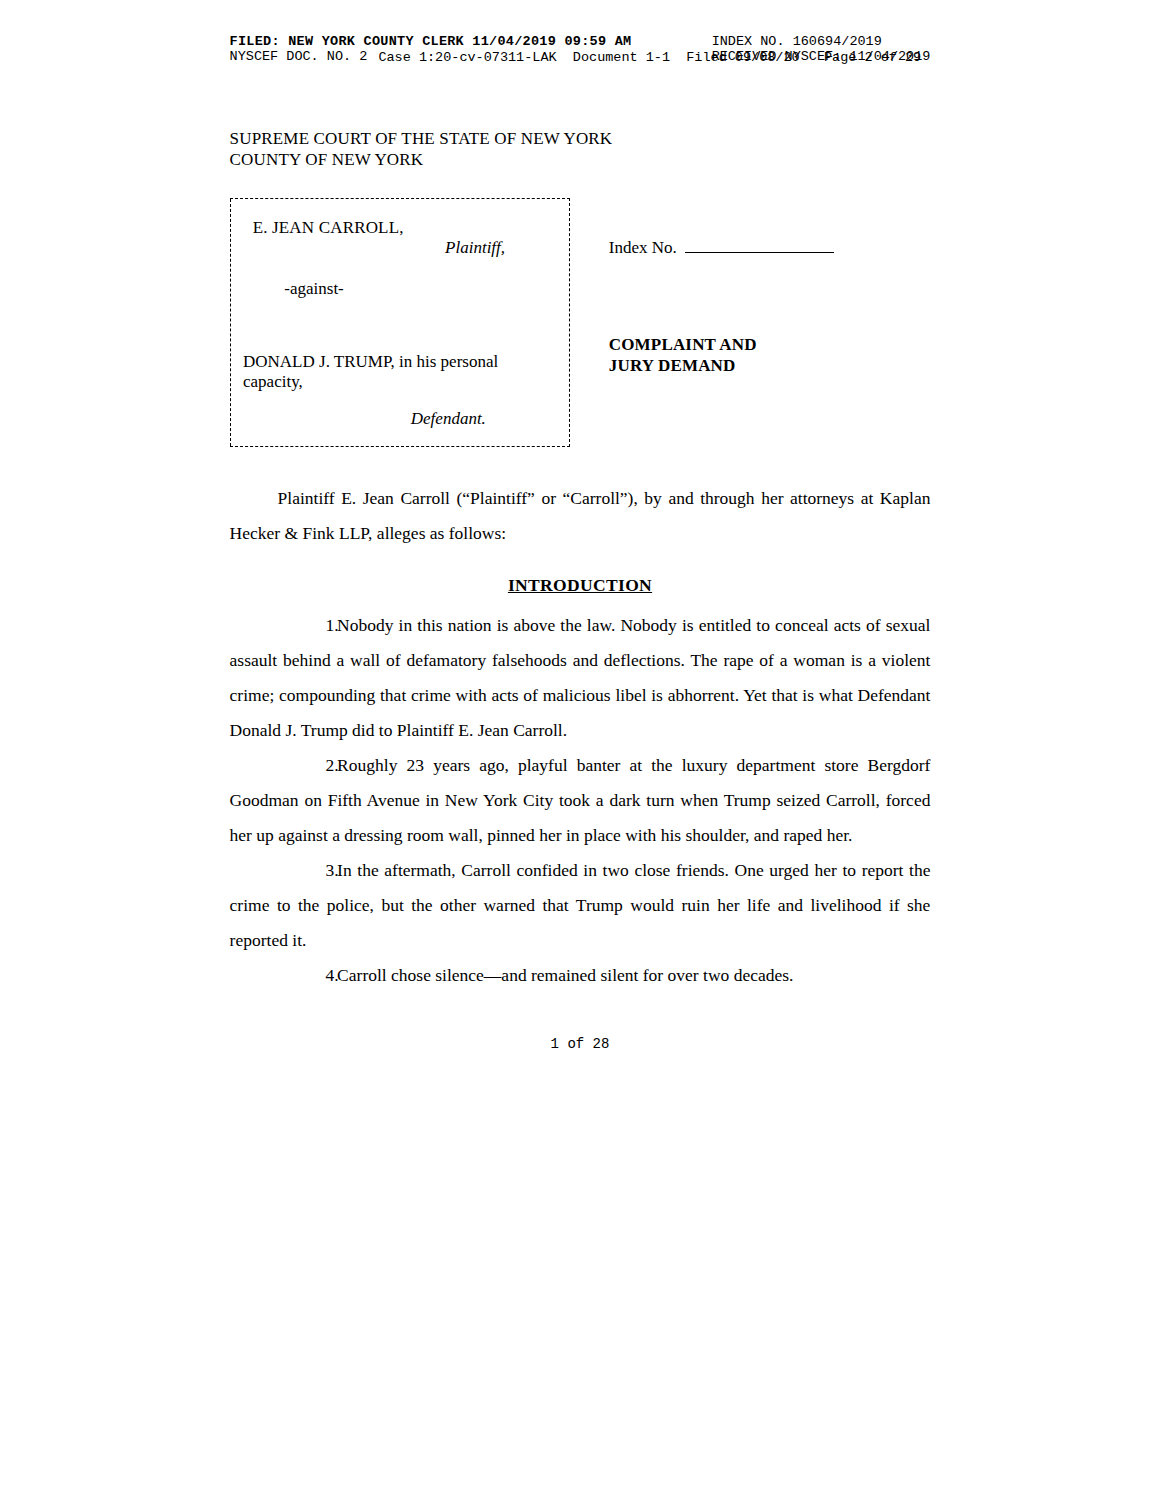FILED: NEW YORK COUNTY CLERK 11/04/2019 09:59 AM
NYSCEF DOC. NO. 2
INDEX NO. 160694/2019
RECEIVED NYSCEF: 11/04/2019
Case 1:20-cv-07311-LAK Document 1-1 Filed 09/08/20 Page 2 of 29
SUPREME COURT OF THE STATE OF NEW YORK
COUNTY OF NEW YORK
E. JEAN CARROLL,
Plaintiff,
-against-
DONALD J. TRUMP, in his personal capacity,
Defendant.
Index No.
COMPLAINT AND
JURY DEMAND
Plaintiff E. Jean Carroll (“Plaintiff” or “Carroll”), by and through her attorneys at Kaplan Hecker & Fink LLP, alleges as follows:
INTRODUCTION
1. Nobody in this nation is above the law. Nobody is entitled to conceal acts of sexual assault behind a wall of defamatory falsehoods and deflections. The rape of a woman is a violent crime; compounding that crime with acts of malicious libel is abhorrent. Yet that is what Defendant Donald J. Trump did to Plaintiff E. Jean Carroll.
2. Roughly 23 years ago, playful banter at the luxury department store Bergdorf Goodman on Fifth Avenue in New York City took a dark turn when Trump seized Carroll, forced her up against a dressing room wall, pinned her in place with his shoulder, and raped her.
3. In the aftermath, Carroll confided in two close friends. One urged her to report the crime to the police, but the other warned that Trump would ruin her life and livelihood if she reported it.
4. Carroll chose silence—and remained silent for over two decades.
1 of 28